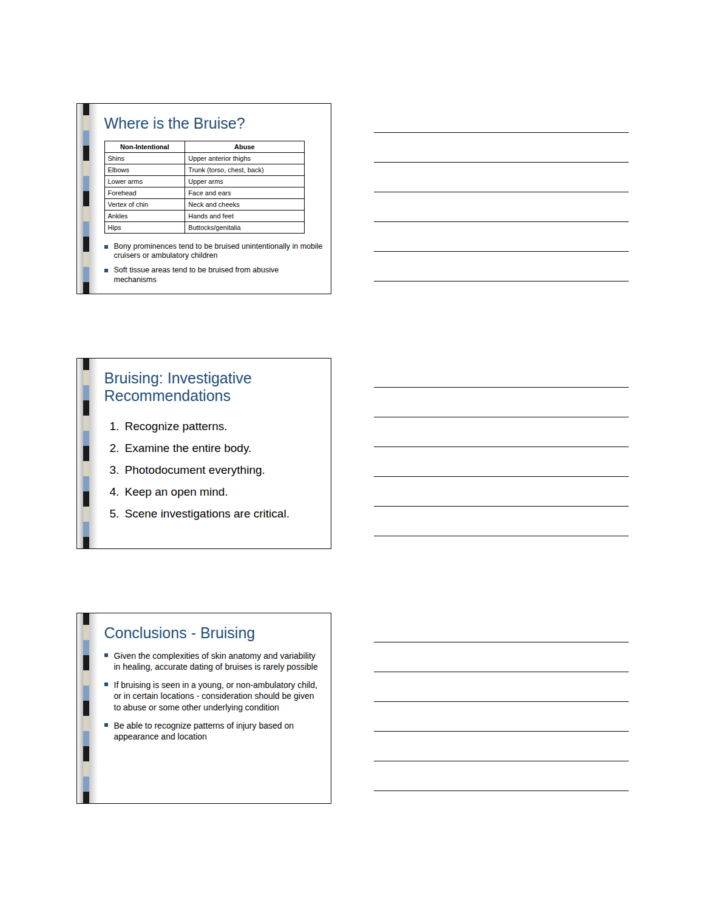Where is the Bruise?
| Non-Intentional | Abuse |
| --- | --- |
| Shins | Upper anterior thighs |
| Elbows | Trunk (torso, chest, back) |
| Lower arms | Upper arms |
| Forehead | Face and ears |
| Vertex of chin | Neck and cheeks |
| Ankles | Hands and feet |
| Hips | Buttocks/genitalia |
Bony prominences tend to be bruised unintentionally in mobile cruisers or ambulatory children
Soft tissue areas tend to be bruised from abusive mechanisms
Bruising: Investigative
Recommendations
Recognize patterns.
Examine the entire body.
Photodocument everything.
Keep an open mind.
Scene investigations are critical.
Conclusions - Bruising
Given the complexities of skin anatomy and variability in healing, accurate dating of bruises is rarely possible
If bruising is seen in a young, or non-ambulatory child, or in certain locations - consideration should be given to abuse or some other underlying condition
Be able to recognize patterns of injury based on appearance and location